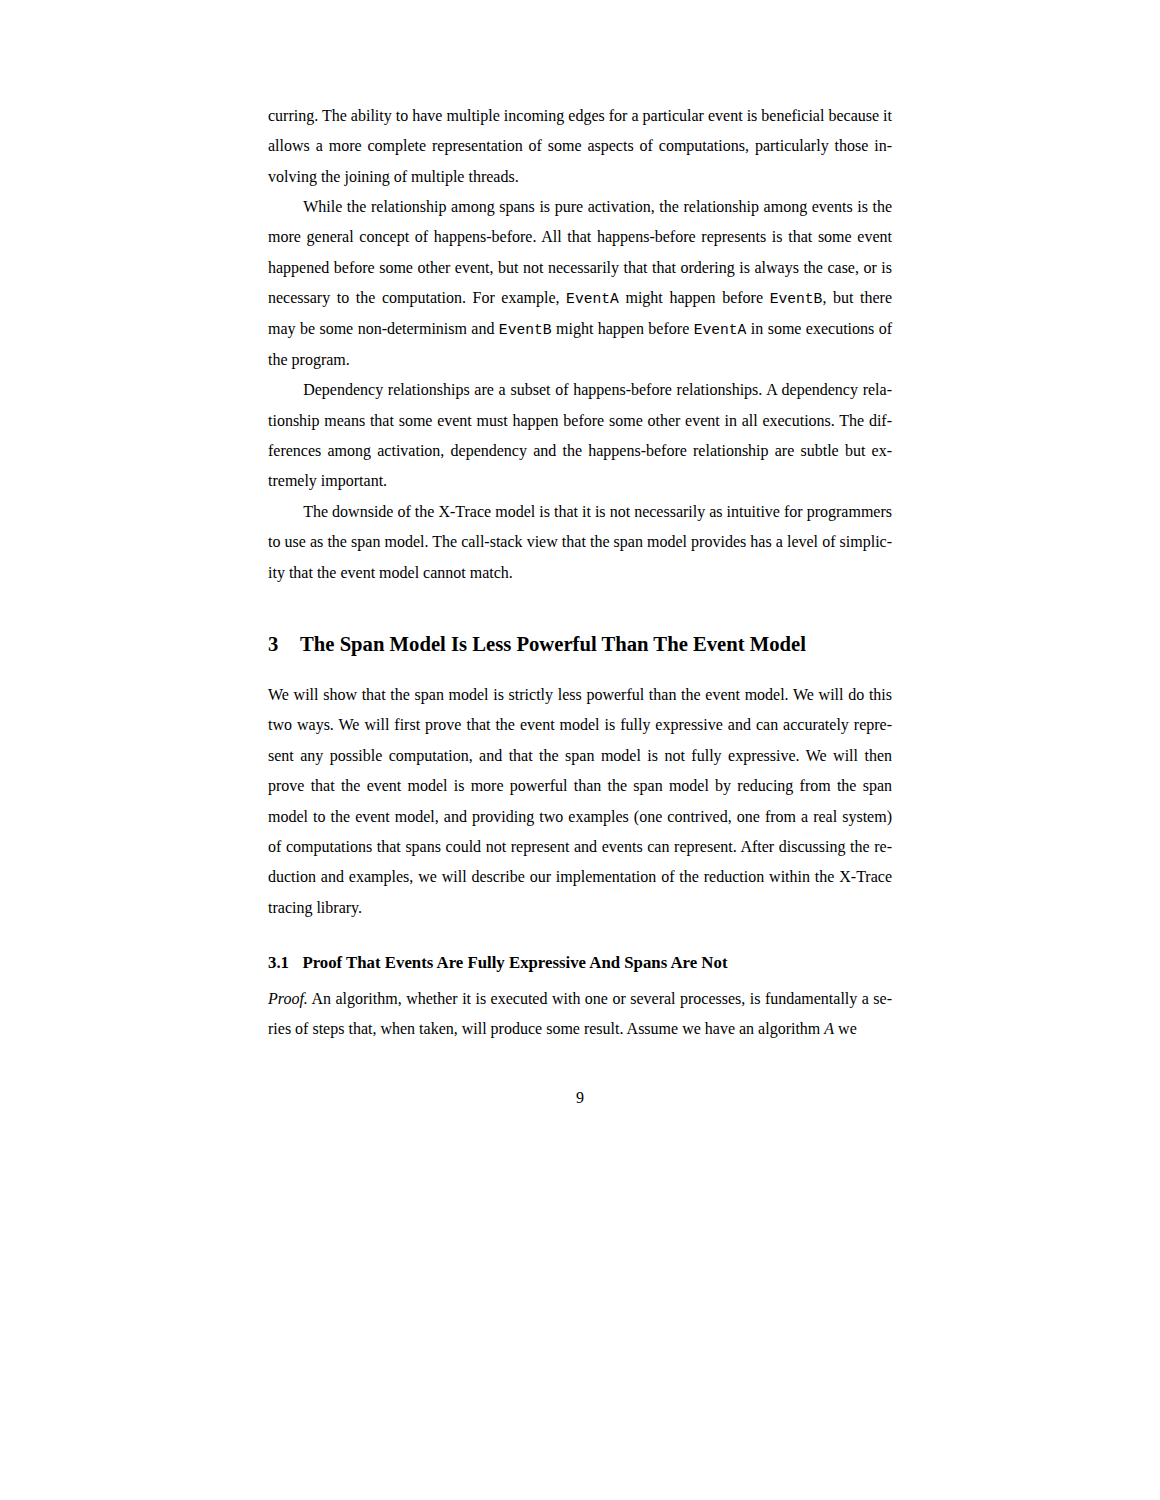curring. The ability to have multiple incoming edges for a particular event is beneficial because it allows a more complete representation of some aspects of computations, particularly those involving the joining of multiple threads.
While the relationship among spans is pure activation, the relationship among events is the more general concept of happens-before. All that happens-before represents is that some event happened before some other event, but not necessarily that that ordering is always the case, or is necessary to the computation. For example, EventA might happen before EventB, but there may be some non-determinism and EventB might happen before EventA in some executions of the program.
Dependency relationships are a subset of happens-before relationships. A dependency relationship means that some event must happen before some other event in all executions. The differences among activation, dependency and the happens-before relationship are subtle but extremely important.
The downside of the X-Trace model is that it is not necessarily as intuitive for programmers to use as the span model. The call-stack view that the span model provides has a level of simplicity that the event model cannot match.
3 The Span Model Is Less Powerful Than The Event Model
We will show that the span model is strictly less powerful than the event model. We will do this two ways. We will first prove that the event model is fully expressive and can accurately represent any possible computation, and that the span model is not fully expressive. We will then prove that the event model is more powerful than the span model by reducing from the span model to the event model, and providing two examples (one contrived, one from a real system) of computations that spans could not represent and events can represent. After discussing the reduction and examples, we will describe our implementation of the reduction within the X-Trace tracing library.
3.1 Proof That Events Are Fully Expressive And Spans Are Not
Proof. An algorithm, whether it is executed with one or several processes, is fundamentally a series of steps that, when taken, will produce some result. Assume we have an algorithm A we
9